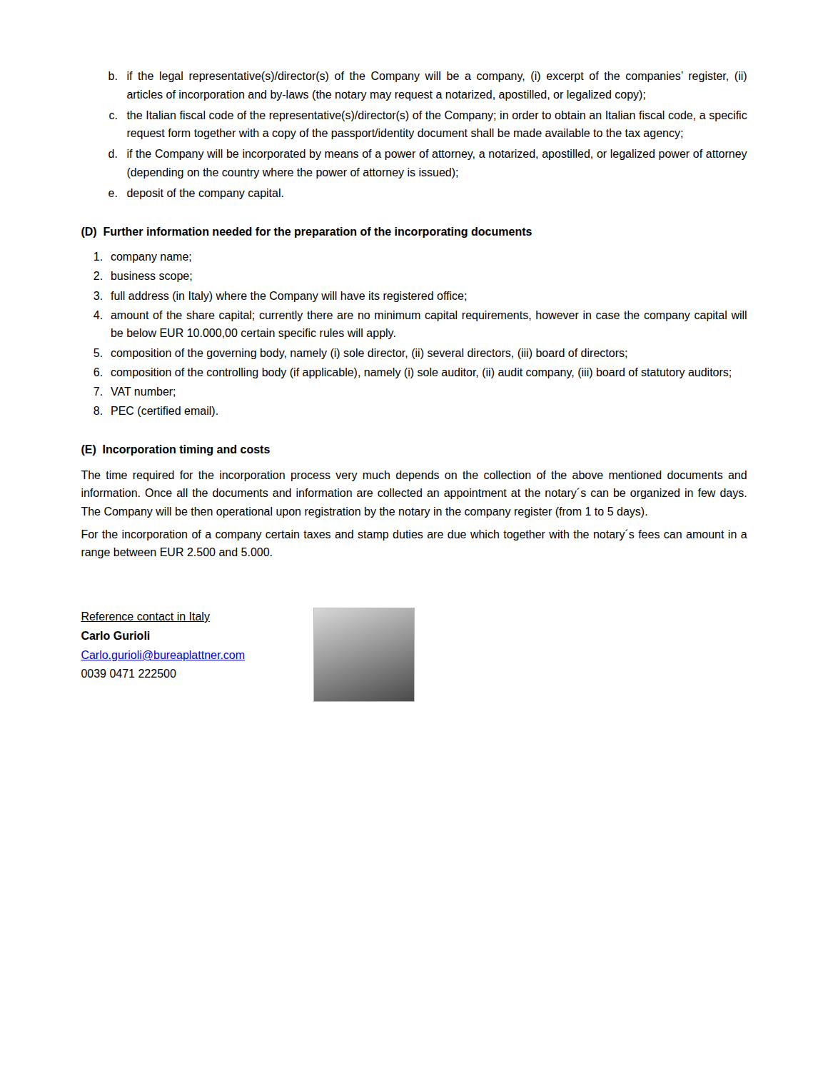if the legal representative(s)/director(s) of the Company will be a company, (i) excerpt of the companies’ register, (ii) articles of incorporation and by-laws (the notary may request a notarized, apostilled, or legalized copy);
the Italian fiscal code of the representative(s)/director(s) of the Company; in order to obtain an Italian fiscal code, a specific request form together with a copy of the passport/identity document shall be made available to the tax agency;
if the Company will be incorporated by means of a power of attorney, a notarized, apostilled, or legalized power of attorney (depending on the country where the power of attorney is issued);
deposit of the company capital.
(D) Further information needed for the preparation of the incorporating documents
company name;
business scope;
full address (in Italy) where the Company will have its registered office;
amount of the share capital; currently there are no minimum capital requirements, however in case the company capital will be below EUR 10.000,00 certain specific rules will apply.
composition of the governing body, namely (i) sole director, (ii) several directors, (iii) board of directors;
composition of the controlling body (if applicable), namely (i) sole auditor, (ii) audit company, (iii) board of statutory auditors;
VAT number;
PEC (certified email).
(E) Incorporation timing and costs
The time required for the incorporation process very much depends on the collection of the above mentioned documents and information. Once all the documents and information are collected an appointment at the notary´s can be organized in few days. The Company will be then operational upon registration by the notary in the company register (from 1 to 5 days).
For the incorporation of a company certain taxes and stamp duties are due which together with the notary´s fees can amount in a range between EUR 2.500 and 5.000.
Reference contact in Italy
Carlo Gurioli
Carlo.gurioli@bureaplattner.com
0039 0471 222500